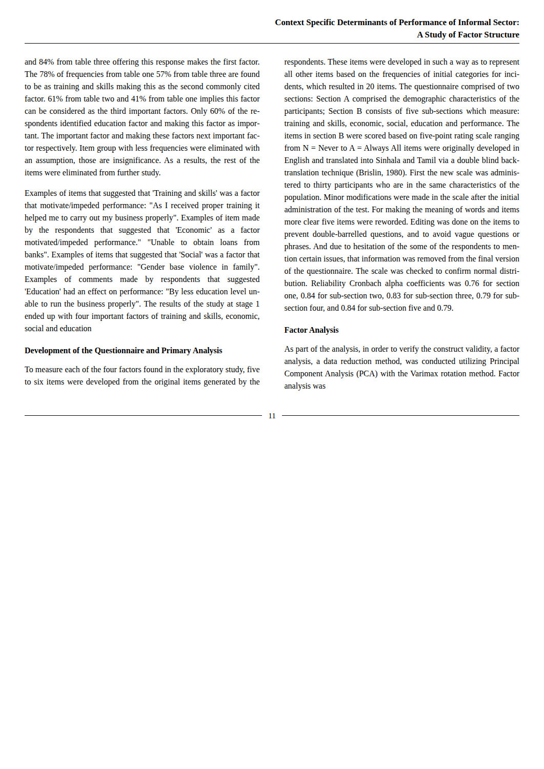Context Specific Determinants of Performance of Informal Sector: A Study of Factor Structure
and 84% from table three offering this response makes the first factor. The 78% of frequencies from table one 57% from table three are found to be as training and skills making this as the second commonly cited factor. 61% from table two and 41% from table one implies this factor can be considered as the third important factors. Only 60% of the respondents identified education factor and making this factor as important. The important factor and making these factors next important factor respectively. Item group with less frequencies were eliminated with an assumption, those are insignificance. As a results, the rest of the items were eliminated from further study.
Examples of items that suggested that 'Training and skills' was a factor that motivate/impeded performance: "As I received proper training it helped me to carry out my business properly". Examples of item made by the respondents that suggested that 'Economic' as a factor motivated/impeded performance." "Unable to obtain loans from banks". Examples of items that suggested that 'Social' was a factor that motivate/impeded performance: "Gender base violence in family". Examples of comments made by respondents that suggested 'Education' had an effect on performance: "By less education level unable to run the business properly". The results of the study at stage 1 ended up with four important factors of training and skills, economic, social and education
Development of the Questionnaire and Primary Analysis
To measure each of the four factors found in the exploratory study, five to six items were developed from the original items generated by the respondents. These items were developed in such a way as to represent all other items based on the frequencies of initial categories for incidents, which resulted in 20 items. The questionnaire comprised of two sections: Section A comprised the demographic characteristics of the participants; Section B consists of five sub-sections which measure: training and skills, economic, social, education and performance. The items in section B were scored based on five-point rating scale ranging from N = Never to A = Always All items were originally developed in English and translated into Sinhala and Tamil via a double blind back-translation technique (Brislin, 1980). First the new scale was administered to thirty participants who are in the same characteristics of the population. Minor modifications were made in the scale after the initial administration of the test. For making the meaning of words and items more clear five items were reworded. Editing was done on the items to prevent double-barrelled questions, and to avoid vague questions or phrases. And due to hesitation of the some of the respondents to mention certain issues, that information was removed from the final version of the questionnaire. The scale was checked to confirm normal distribution. Reliability Cronbach alpha coefficients was 0.76 for section one, 0.84 for sub-section two, 0.83 for sub-section three, 0.79 for subsection four, and 0.84 for sub-section five and 0.79.
Factor Analysis
As part of the analysis, in order to verify the construct validity, a factor analysis, a data reduction method, was conducted utilizing Principal Component Analysis (PCA) with the Varimax rotation method. Factor analysis was
11